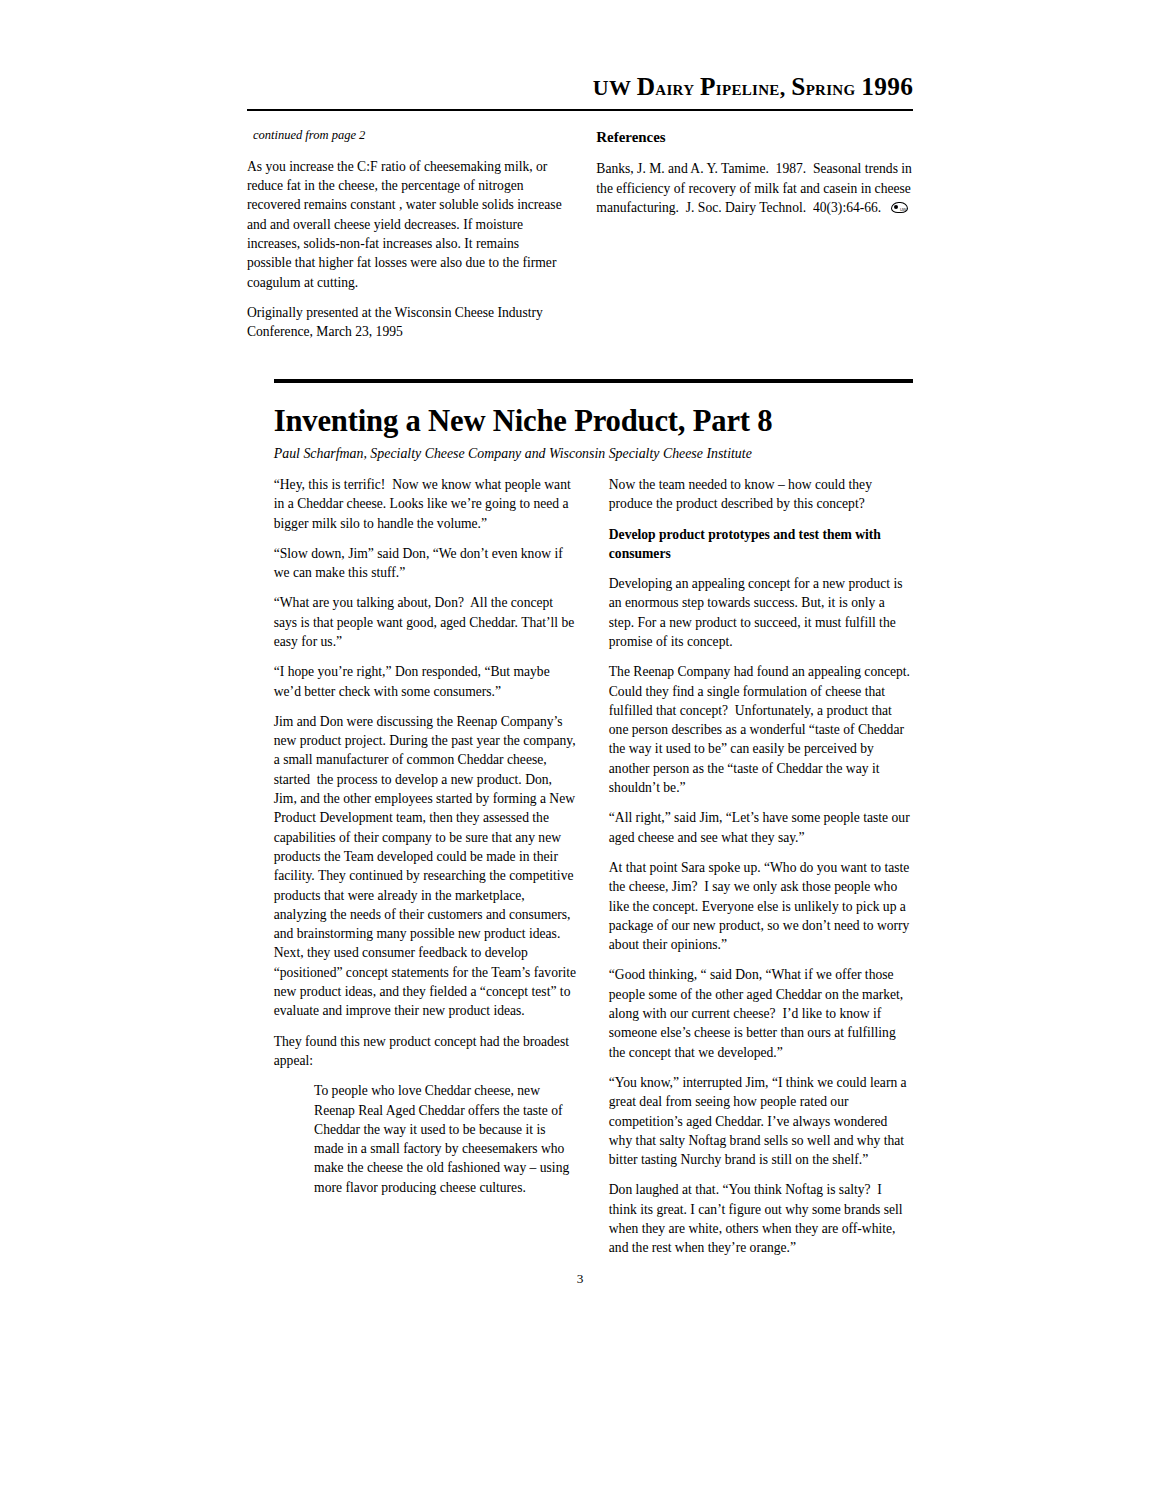UW Dairy Pipeline, Spring 1996
continued from page 2
As you increase the C:F ratio of cheesemaking milk, or reduce fat in the cheese, the percentage of nitrogen recovered remains constant , water soluble solids increase and and overall cheese yield decreases. If moisture increases, solids-non-fat increases also. It remains possible that higher fat losses were also due to the firmer coagulum at cutting.
Originally presented at the Wisconsin Cheese Industry Conference, March 23, 1995
References
Banks, J. M. and A. Y. Tamime. 1987. Seasonal trends in the efficiency of recovery of milk fat and casein in cheese manufacturing. J. Soc. Dairy Technol. 40(3):64-66.
Inventing a New Niche Product, Part 8
Paul Scharfman, Specialty Cheese Company and Wisconsin Specialty Cheese Institute
“Hey, this is terrific! Now we know what people want in a Cheddar cheese. Looks like we’re going to need a bigger milk silo to handle the volume.”
“Slow down, Jim” said Don, “We don’t even know if we can make this stuff.”
“What are you talking about, Don? All the concept says is that people want good, aged Cheddar. That’ll be easy for us.”
“I hope you’re right,” Don responded, “But maybe we’d better check with some consumers.”
Jim and Don were discussing the Reenap Company’s new product project. During the past year the company, a small manufacturer of common Cheddar cheese, started the process to develop a new product. Don, Jim, and the other employees started by forming a New Product Development team, then they assessed the capabilities of their company to be sure that any new products the Team developed could be made in their facility. They continued by researching the competitive products that were already in the marketplace, analyzing the needs of their customers and consumers, and brainstorming many possible new product ideas. Next, they used consumer feedback to develop “positioned” concept statements for the Team’s favorite new product ideas, and they fielded a “concept test” to evaluate and improve their new product ideas.
They found this new product concept had the broadest appeal:
To people who love Cheddar cheese, new Reenap Real Aged Cheddar offers the taste of Cheddar the way it used to be because it is made in a small factory by cheesemakers who make the cheese the old fashioned way – using more flavor producing cheese cultures.
Now the team needed to know – how could they produce the product described by this concept?
Develop product prototypes and test them with consumers
Developing an appealing concept for a new product is an enormous step towards success. But, it is only a step. For a new product to succeed, it must fulfill the promise of its concept.
The Reenap Company had found an appealing concept. Could they find a single formulation of cheese that fulfilled that concept? Unfortunately, a product that one person describes as a wonderful “taste of Cheddar the way it used to be” can easily be perceived by another person as the “taste of Cheddar the way it shouldn’t be.”
“All right,” said Jim, “Let’s have some people taste our aged cheese and see what they say.”
At that point Sara spoke up. “Who do you want to taste the cheese, Jim? I say we only ask those people who like the concept. Everyone else is unlikely to pick up a package of our new product, so we don’t need to worry about their opinions.”
“Good thinking, “ said Don, “What if we offer those people some of the other aged Cheddar on the market, along with our current cheese? I’d like to know if someone else’s cheese is better than ours at fulfilling the concept that we developed.”
“You know,” interrupted Jim, “I think we could learn a great deal from seeing how people rated our competition’s aged Cheddar. I’ve always wondered why that salty Noftag brand sells so well and why that bitter tasting Nurchy brand is still on the shelf.”
Don laughed at that. “You think Noftag is salty? I think its great. I can’t figure out why some brands sell when they are white, others when they are off-white, and the rest when they’re orange.”
3